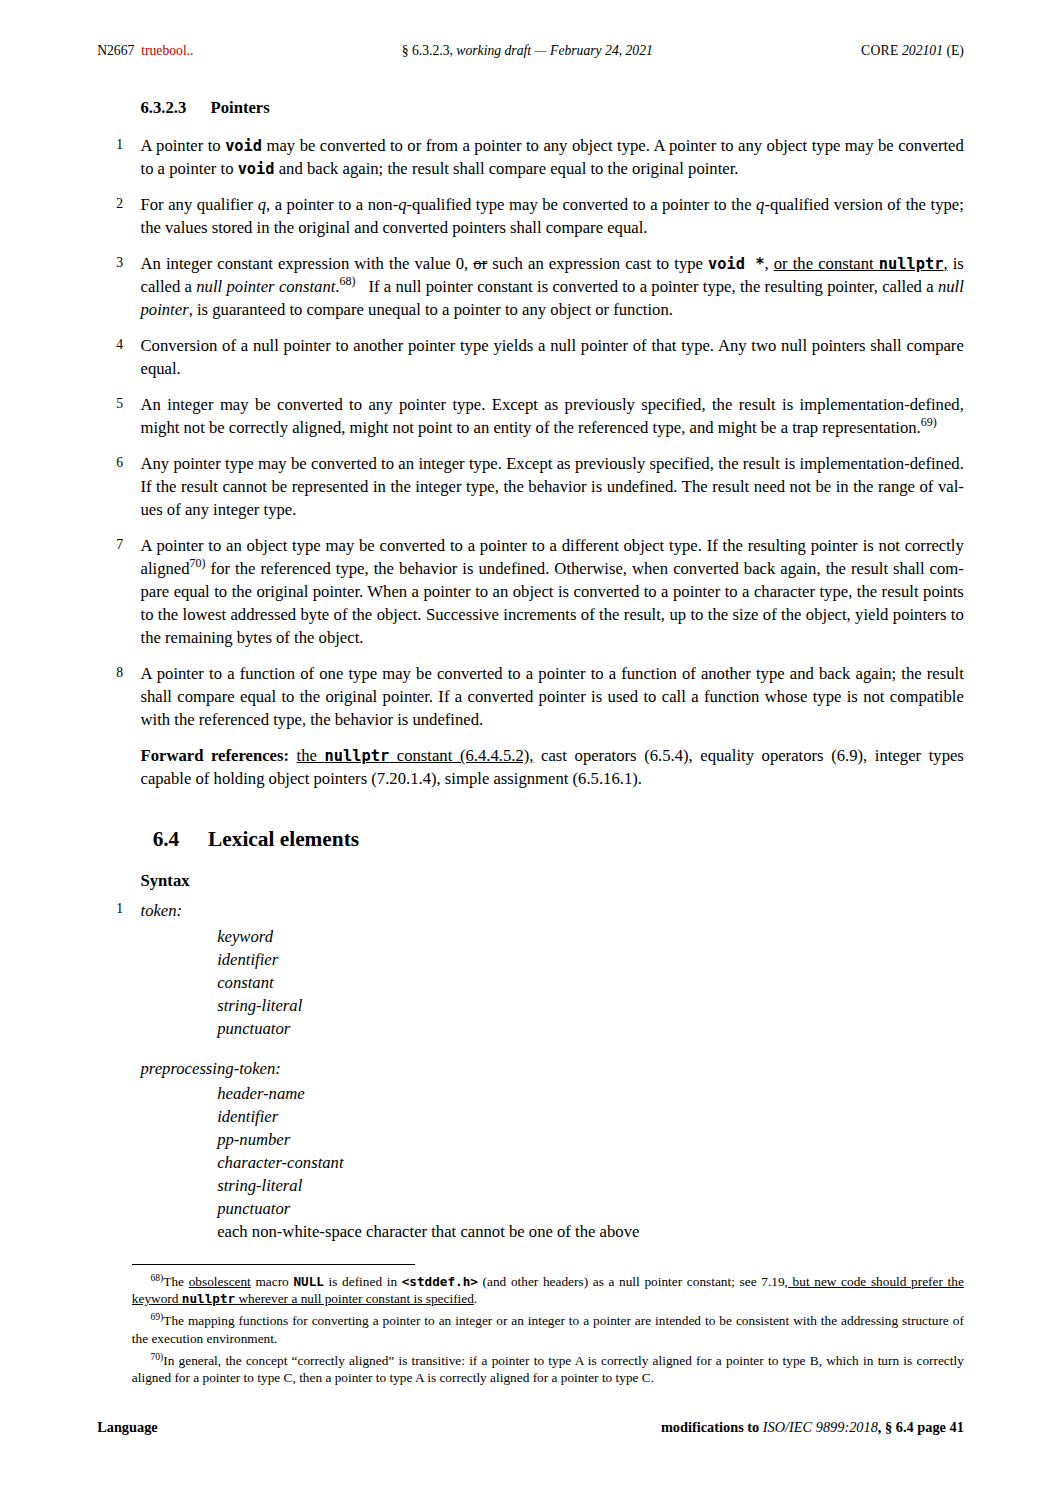N2667 truebool..
§ 6.3.2.3, working draft — February 24, 2021
CORE 202101 (E)
6.3.2.3 Pointers
1 A pointer to void may be converted to or from a pointer to any object type. A pointer to any object type may be converted to a pointer to void and back again; the result shall compare equal to the original pointer.
2 For any qualifier q, a pointer to a non-q-qualified type may be converted to a pointer to the q-qualified version of the type; the values stored in the original and converted pointers shall compare equal.
3 An integer constant expression with the value 0, or such an expression cast to type void *, or the constant nullptr, is called a null pointer constant.68) If a null pointer constant is converted to a pointer type, the resulting pointer, called a null pointer, is guaranteed to compare unequal to a pointer to any object or function.
4 Conversion of a null pointer to another pointer type yields a null pointer of that type. Any two null pointers shall compare equal.
5 An integer may be converted to any pointer type. Except as previously specified, the result is implementation-defined, might not be correctly aligned, might not point to an entity of the referenced type, and might be a trap representation.69)
6 Any pointer type may be converted to an integer type. Except as previously specified, the result is implementation-defined. If the result cannot be represented in the integer type, the behavior is undefined. The result need not be in the range of values of any integer type.
7 A pointer to an object type may be converted to a pointer to a different object type. If the resulting pointer is not correctly aligned70) for the referenced type, the behavior is undefined. Otherwise, when converted back again, the result shall compare equal to the original pointer. When a pointer to an object is converted to a pointer to a character type, the result points to the lowest addressed byte of the object. Successive increments of the result, up to the size of the object, yield pointers to the remaining bytes of the object.
8 A pointer to a function of one type may be converted to a pointer to a function of another type and back again; the result shall compare equal to the original pointer. If a converted pointer is used to call a function whose type is not compatible with the referenced type, the behavior is undefined.
Forward references: the nullptr constant (6.4.4.5.2), cast operators (6.5.4), equality operators (6.9), integer types capable of holding object pointers (7.20.1.4), simple assignment (6.5.16.1).
6.4 Lexical elements
Syntax
1 token:
keyword
identifier
constant
string-literal
punctuator
preprocessing-token:
header-name
identifier
pp-number
character-constant
string-literal
punctuator
each non-white-space character that cannot be one of the above
68)The obsolescent macro NULL is defined in <stddef.h> (and other headers) as a null pointer constant; see 7.19, but new code should prefer the keyword nullptr wherever a null pointer constant is specified.
69)The mapping functions for converting a pointer to an integer or an integer to a pointer are intended to be consistent with the addressing structure of the execution environment.
70)In general, the concept “correctly aligned” is transitive: if a pointer to type A is correctly aligned for a pointer to type B, which in turn is correctly aligned for a pointer to type C, then a pointer to type A is correctly aligned for a pointer to type C.
Language
modifications to ISO/IEC 9899:2018, § 6.4 page 41